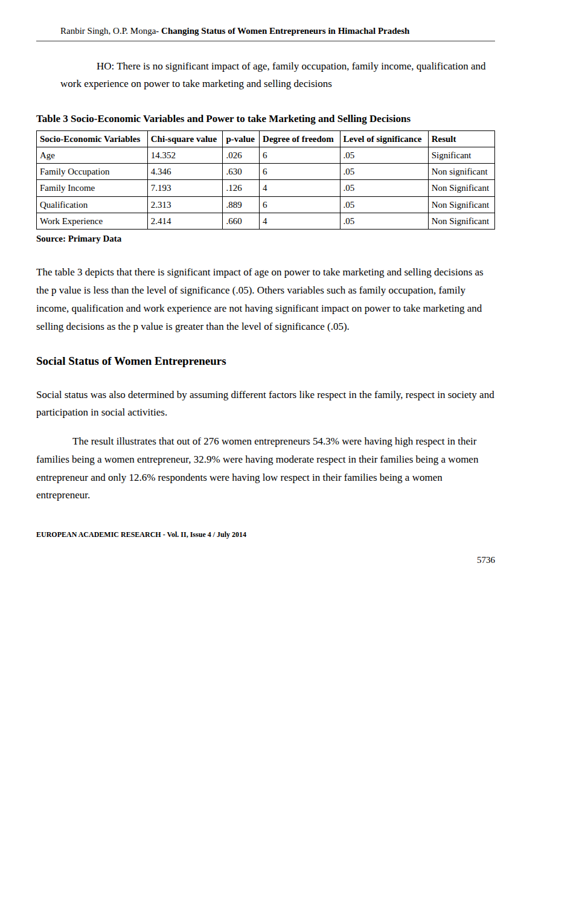Ranbir Singh, O.P. Monga- Changing Status of Women Entrepreneurs in Himachal Pradesh
HO: There is no significant impact of age, family occupation, family income, qualification and work experience on power to take marketing and selling decisions
Table 3 Socio-Economic Variables and Power to take Marketing and Selling Decisions
| Socio-Economic Variables | Chi-square value | p-value | Degree of freedom | Level of significance | Result |
| --- | --- | --- | --- | --- | --- |
| Age | 14.352 | .026 | 6 | .05 | Significant |
| Family Occupation | 4.346 | .630 | 6 | .05 | Non significant |
| Family Income | 7.193 | .126 | 4 | .05 | Non Significant |
| Qualification | 2.313 | .889 | 6 | .05 | Non Significant |
| Work Experience | 2.414 | .660 | 4 | .05 | Non Significant |
Source: Primary Data
The table 3 depicts that there is significant impact of age on power to take marketing and selling decisions as the p value is less than the level of significance (.05). Others variables such as family occupation, family income, qualification and work experience are not having significant impact on power to take marketing and selling decisions as the p value is greater than the level of significance (.05).
Social Status of Women Entrepreneurs
Social status was also determined by assuming different factors like respect in the family, respect in society and participation in social activities.
The result illustrates that out of 276 women entrepreneurs 54.3% were having high respect in their families being a women entrepreneur, 32.9% were having moderate respect in their families being a women entrepreneur and only 12.6% respondents were having low respect in their families being a women entrepreneur.
EUROPEAN ACADEMIC RESEARCH - Vol. II, Issue 4 / July 2014
5736